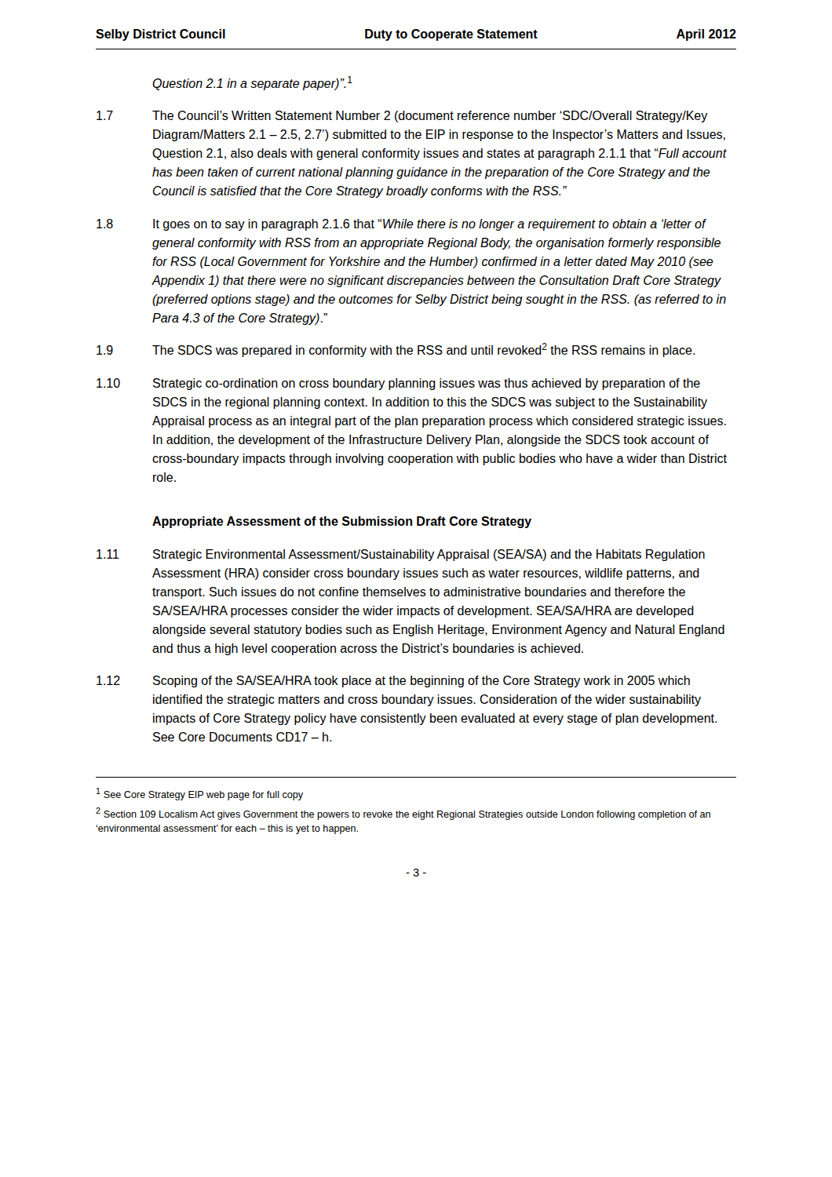Selby District Council Duty to Cooperate Statement April 2012
Question 2.1 in a separate paper)”.1
1.7
The Council’s Written Statement Number 2 (document reference number ‘SDC/Overall Strategy/Key Diagram/Matters 2.1 – 2.5, 2.7’) submitted to the EIP in response to the Inspector’s Matters and Issues, Question 2.1, also deals with general conformity issues and states at paragraph 2.1.1 that “Full account has been taken of current national planning guidance in the preparation of the Core Strategy and the Council is satisfied that the Core Strategy broadly conforms with the RSS.”
1.8
It goes on to say in paragraph 2.1.6 that “While there is no longer a requirement to obtain a ‘letter of general conformity with RSS from an appropriate Regional Body, the organisation formerly responsible for RSS (Local Government for Yorkshire and the Humber) confirmed in a letter dated May 2010 (see Appendix 1) that there were no significant discrepancies between the Consultation Draft Core Strategy (preferred options stage) and the outcomes for Selby District being sought in the RSS. (as referred to in Para 4.3 of the Core Strategy).”
1.9
The SDCS was prepared in conformity with the RSS and until revoked2 the RSS remains in place.
1.10
Strategic co-ordination on cross boundary planning issues was thus achieved by preparation of the SDCS in the regional planning context. In addition to this the SDCS was subject to the Sustainability Appraisal process as an integral part of the plan preparation process which considered strategic issues. In addition, the development of the Infrastructure Delivery Plan, alongside the SDCS took account of cross-boundary impacts through involving cooperation with public bodies who have a wider than District role.
Appropriate Assessment of the Submission Draft Core Strategy
1.11
Strategic Environmental Assessment/Sustainability Appraisal (SEA/SA) and the Habitats Regulation Assessment (HRA) consider cross boundary issues such as water resources, wildlife patterns, and transport. Such issues do not confine themselves to administrative boundaries and therefore the SA/SEA/HRA processes consider the wider impacts of development. SEA/SA/HRA are developed alongside several statutory bodies such as English Heritage, Environment Agency and Natural England and thus a high level cooperation across the District’s boundaries is achieved.
1.12
Scoping of the SA/SEA/HRA took place at the beginning of the Core Strategy work in 2005 which identified the strategic matters and cross boundary issues. Consideration of the wider sustainability impacts of Core Strategy policy have consistently been evaluated at every stage of plan development. See Core Documents CD17 – h.
1 See Core Strategy EIP web page for full copy
2 Section 109 Localism Act gives Government the powers to revoke the eight Regional Strategies outside London following completion of an ‘environmental assessment’ for each – this is yet to happen.
- 3 -